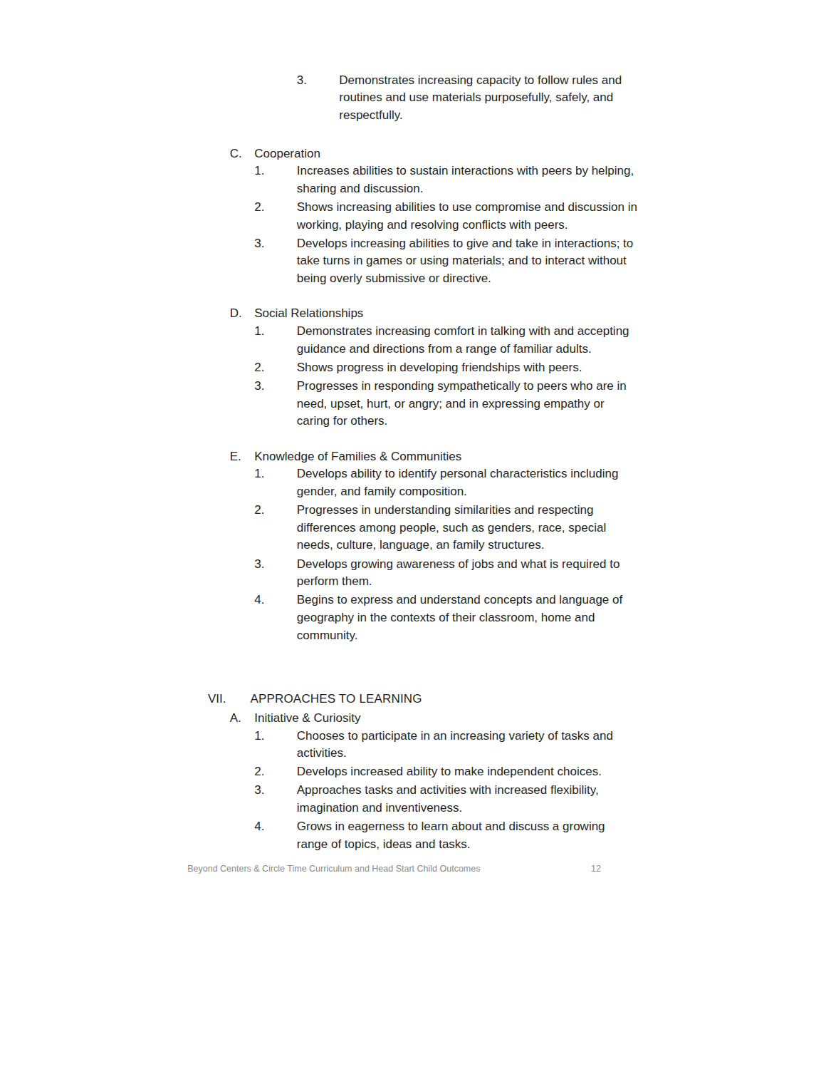3.
Demonstrates increasing capacity to follow rules and routines and use materials purposefully, safely, and respectfully.
C.
Cooperation
1.
Increases abilities to sustain interactions with peers by helping, sharing and discussion.
2.
Shows increasing abilities to use compromise and discussion in working, playing and resolving conflicts with peers.
3.
Develops increasing abilities to give and take in interactions; to take turns in games or using materials; and to interact without being overly submissive or directive.
D.
Social Relationships
1.
Demonstrates increasing comfort in talking with and accepting guidance and directions from a range of familiar adults.
2.
Shows progress in developing friendships with peers.
3.
Progresses in responding sympathetically to peers who are in need, upset, hurt, or angry; and in expressing empathy or caring for others.
E.
Knowledge of Families & Communities
1.
Develops ability to identify personal characteristics including gender, and family composition.
2.
Progresses in understanding similarities and respecting differences among people, such as genders, race, special needs, culture, language, an family structures.
3.
Develops growing awareness of jobs and what is required to perform them.
4.
Begins to express and understand concepts and language of geography in the contexts of their classroom, home and community.
VII.
APPROACHES TO LEARNING
A.
Initiative & Curiosity
1.
Chooses to participate in an increasing variety of tasks and activities.
2.
Develops increased ability to make independent choices.
3.
Approaches tasks and activities with increased flexibility, imagination and inventiveness.
4.
Grows in eagerness to learn about and discuss a growing range of topics, ideas and tasks.
Beyond Centers & Circle Time Curriculum and Head Start Child Outcomes
12